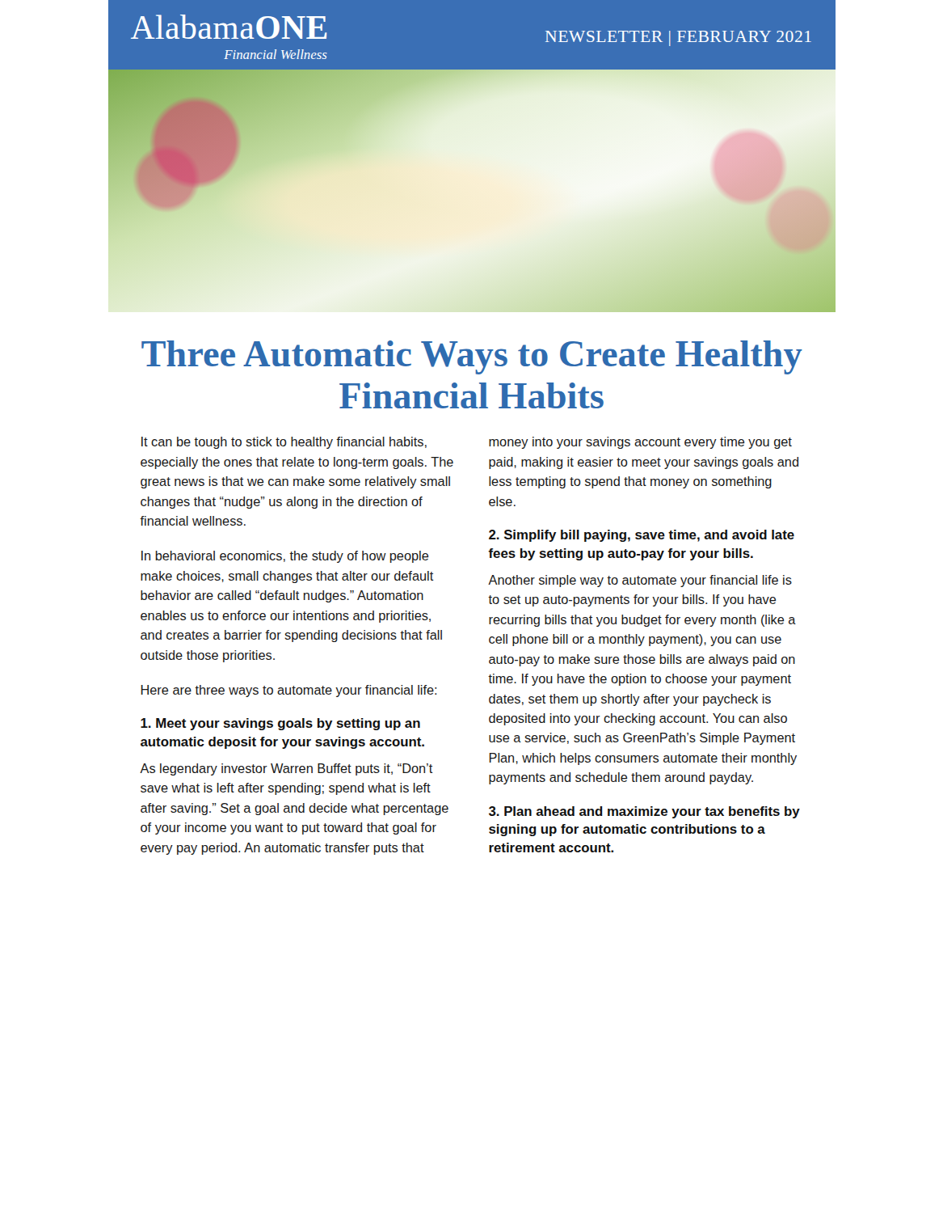Alabama ONE
Financial Wellness
NEWSLETTER | FEBRUARY 2021
Three Automatic Ways to Create Healthy Financial Habits
It can be tough to stick to healthy financial habits, especially the ones that relate to long-term goals. The great news is that we can make some relatively small changes that “nudge” us along in the direction of financial wellness.
In behavioral economics, the study of how people make choices, small changes that alter our default behavior are called “default nudges.” Automation enables us to enforce our intentions and priorities, and creates a barrier for spending decisions that fall outside those priorities.
Here are three ways to automate your financial life:
1. Meet your savings goals by setting up an automatic deposit for your savings account.
As legendary investor Warren Buffet puts it, “Don’t save what is left after spending; spend what is left after saving.” Set a goal and decide what percentage of your income you want to put toward that goal for every pay period. An automatic transfer puts that money into your savings account every time you get paid, making it easier to meet your savings goals and less tempting to spend that money on something else.
2. Simplify bill paying, save time, and avoid late fees by setting up auto-pay for your bills.
Another simple way to automate your financial life is to set up auto-payments for your bills. If you have recurring bills that you budget for every month (like a cell phone bill or a monthly payment), you can use auto-pay to make sure those bills are always paid on time. If you have the option to choose your payment dates, set them up shortly after your paycheck is deposited into your checking account. You can also use a service, such as GreenPath’s Simple Payment Plan, which helps consumers automate their monthly payments and schedule them around payday.
3. Plan ahead and maximize your tax benefits by signing up for automatic contributions to a retirement account.